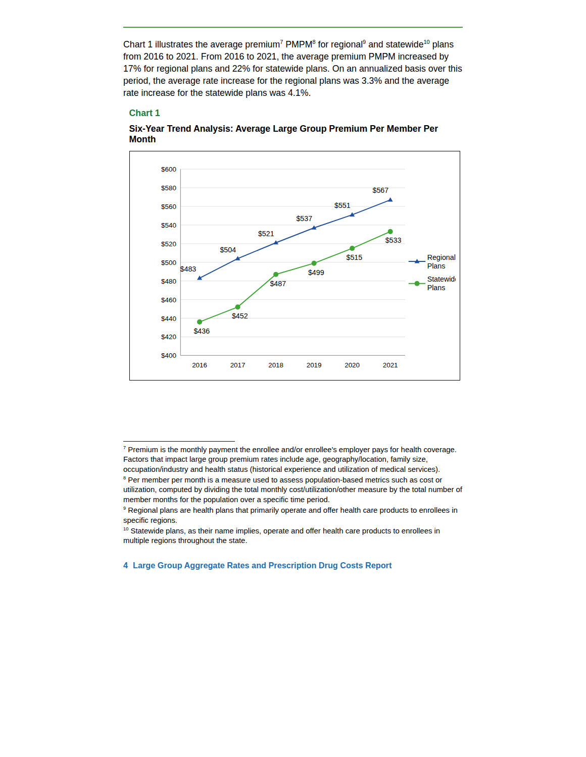Chart 1 illustrates the average premium7 PMPM8 for regional9 and statewide10 plans from 2016 to 2021. From 2016 to 2021, the average premium PMPM increased by 17% for regional plans and 22% for statewide plans. On an annualized basis over this period, the average rate increase for the regional plans was 3.3% and the average rate increase for the statewide plans was 4.1%.
Chart 1
Six-Year Trend Analysis: Average Large Group Premium Per Member Per Month
$600 $580 $560 $540 $520 $500 $480 $460 $440 $420 $400 2016 2017 2018 2019 2020 2021 $483 $504 $521 $537 $551 $567 $436 $452 $487 $499 $515 $533 Regional Plans Statewide Plans
7 Premium is the monthly payment the enrollee and/or enrollee's employer pays for health coverage. Factors that impact large group premium rates include age, geography/location, family size, occupation/industry and health status (historical experience and utilization of medical services).
8 Per member per month is a measure used to assess population-based metrics such as cost or utilization, computed by dividing the total monthly cost/utilization/other measure by the total number of member months for the population over a specific time period.
9 Regional plans are health plans that primarily operate and offer health care products to enrollees in specific regions.
10 Statewide plans, as their name implies, operate and offer health care products to enrollees in multiple regions throughout the state.
4 Large Group Aggregate Rates and Prescription Drug Costs Report